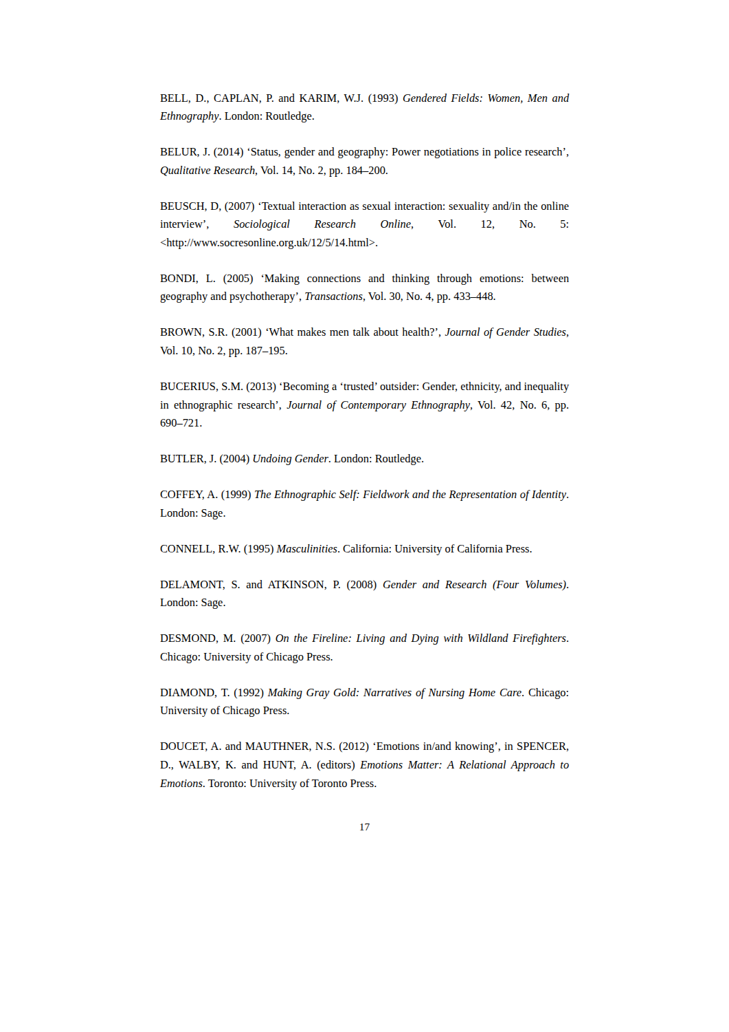BELL, D., CAPLAN, P. and KARIM, W.J. (1993) Gendered Fields: Women, Men and Ethnography. London: Routledge.
BELUR, J. (2014) ‘Status, gender and geography: Power negotiations in police research’, Qualitative Research, Vol. 14, No. 2, pp. 184–200.
BEUSCH, D, (2007) ‘Textual interaction as sexual interaction: sexuality and/in the online interview’, Sociological Research Online, Vol. 12, No. 5: <http://www.socresonline.org.uk/12/5/14.html>.
BONDI, L. (2005) ‘Making connections and thinking through emotions: between geography and psychotherapy’, Transactions, Vol. 30, No. 4, pp. 433–448.
BROWN, S.R. (2001) ‘What makes men talk about health?’, Journal of Gender Studies, Vol. 10, No. 2, pp. 187–195.
BUCERIUS, S.M. (2013) ‘Becoming a ‘trusted’ outsider: Gender, ethnicity, and inequality in ethnographic research’, Journal of Contemporary Ethnography, Vol. 42, No. 6, pp. 690–721.
BUTLER, J. (2004) Undoing Gender. London: Routledge.
COFFEY, A. (1999) The Ethnographic Self: Fieldwork and the Representation of Identity. London: Sage.
CONNELL, R.W. (1995) Masculinities. California: University of California Press.
DELAMONT, S. and ATKINSON, P. (2008) Gender and Research (Four Volumes). London: Sage.
DESMOND, M. (2007) On the Fireline: Living and Dying with Wildland Firefighters. Chicago: University of Chicago Press.
DIAMOND, T. (1992) Making Gray Gold: Narratives of Nursing Home Care. Chicago: University of Chicago Press.
DOUCET, A. and MAUTHNER, N.S. (2012) ‘Emotions in/and knowing’, in SPENCER, D., WALBY, K. and HUNT, A. (editors) Emotions Matter: A Relational Approach to Emotions. Toronto: University of Toronto Press.
17